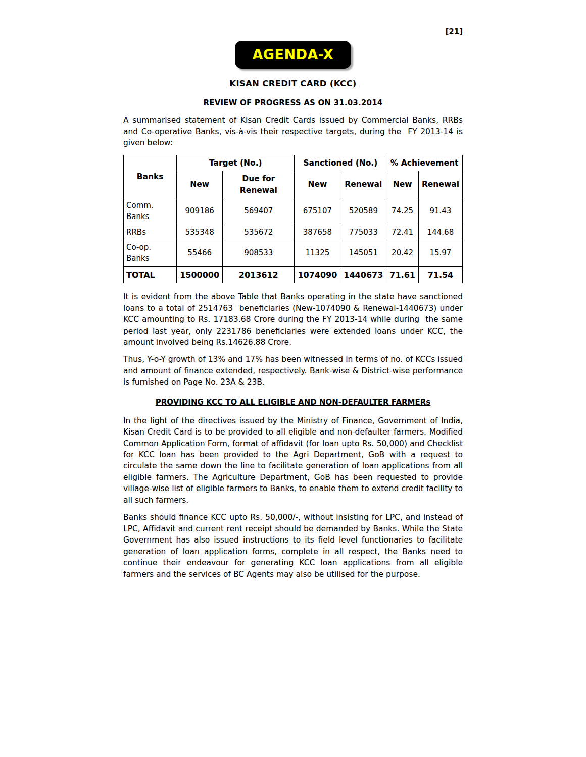[21]
AGENDA-X
KISAN CREDIT CARD (KCC)
REVIEW OF PROGRESS AS ON 31.03.2014
A summarised statement of Kisan Credit Cards issued by Commercial Banks, RRBs and Co-operative Banks, vis-à-vis their respective targets, during the FY 2013-14 is given below:
| Banks | Target (No.) | Sanctioned (No.) | % Achievement |
| --- | --- | --- | --- |
| New | Due for Renewal | New | Renewal | New | Renewal |
| Comm. Banks | 909186 | 569407 | 675107 | 520589 | 74.25 | 91.43 |
| RRBs | 535348 | 535672 | 387658 | 775033 | 72.41 | 144.68 |
| Co-op. Banks | 55466 | 908533 | 11325 | 145051 | 20.42 | 15.97 |
| TOTAL | 1500000 | 2013612 | 1074090 | 1440673 | 71.61 | 71.54 |
It is evident from the above Table that Banks operating in the state have sanctioned loans to a total of 2514763 beneficiaries (New-1074090 & Renewal-1440673) under KCC amounting to Rs. 17183.68 Crore during the FY 2013-14 while during the same period last year, only 2231786 beneficiaries were extended loans under KCC, the amount involved being Rs.14626.88 Crore.
Thus, Y-o-Y growth of 13% and 17% has been witnessed in terms of no. of KCCs issued and amount of finance extended, respectively. Bank-wise & District-wise performance is furnished on Page No. 23A & 23B.
PROVIDING KCC TO ALL ELIGIBLE AND NON-DEFAULTER FARMERs
In the light of the directives issued by the Ministry of Finance, Government of India, Kisan Credit Card is to be provided to all eligible and non-defaulter farmers. Modified Common Application Form, format of affidavit (for loan upto Rs. 50,000) and Checklist for KCC loan has been provided to the Agri Department, GoB with a request to circulate the same down the line to facilitate generation of loan applications from all eligible farmers. The Agriculture Department, GoB has been requested to provide village-wise list of eligible farmers to Banks, to enable them to extend credit facility to all such farmers.
Banks should finance KCC upto Rs. 50,000/-, without insisting for LPC, and instead of LPC, Affidavit and current rent receipt should be demanded by Banks. While the State Government has also issued instructions to its field level functionaries to facilitate generation of loan application forms, complete in all respect, the Banks need to continue their endeavour for generating KCC loan applications from all eligible farmers and the services of BC Agents may also be utilised for the purpose.